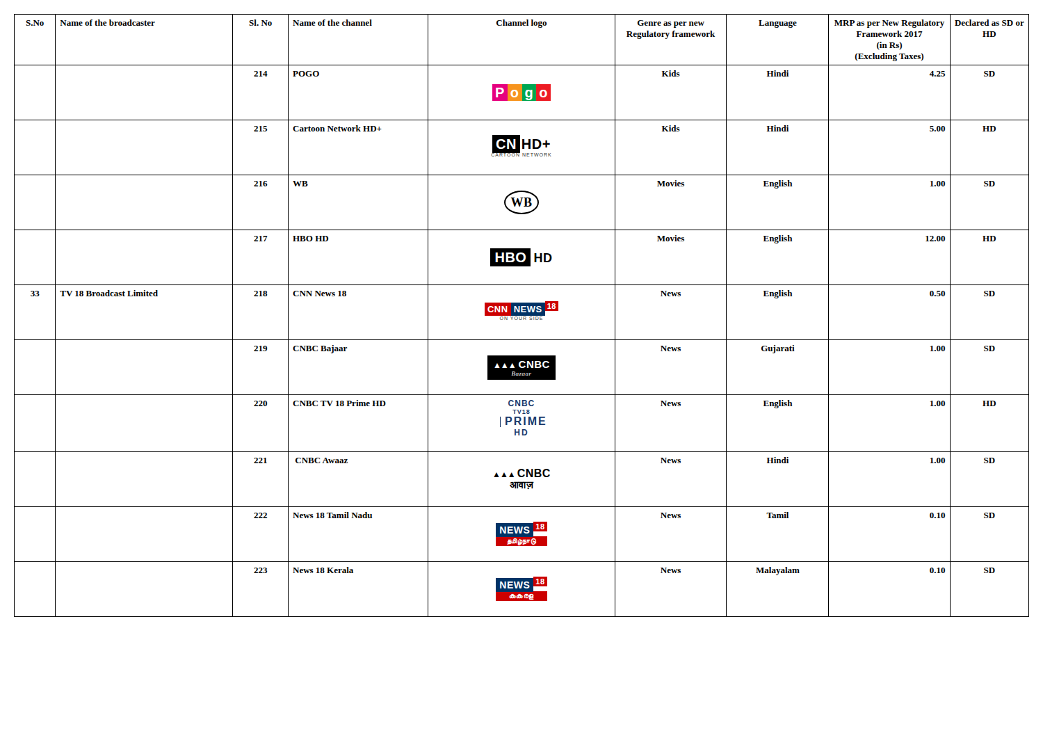| S.No | Name of the broadcaster | Sl. No | Name of the channel | Channel logo | Genre as per new Regulatory framework | Language | MRP as per New Regulatory Framework 2017 (in Rs) (Excluding Taxes) | Declared as SD or HD |
| --- | --- | --- | --- | --- | --- | --- | --- | --- |
| | | 214 | POGO | P o g o | Kids | Hindi | 4.25 | SD |
| | | 215 | Cartoon Network HD+ | CN HD+ CARTOON NETWORK | Kids | Hindi | 5.00 | HD |
| | | 216 | WB | WB | Movies | English | 1.00 | SD |
| | | 217 | HBO HD | HBO HD | Movies | English | 12.00 | HD |
| 33 | TV 18 Broadcast Limited | 218 | CNN News 18 | CNN NEWS 18 ON YOUR SIDE | News | English | 0.50 | SD |
| | | 219 | CNBC Bajaar | ▲▲▲ CNBC Bazaar | News | Gujarati | 1.00 | SD |
| | | 220 | CNBC TV 18 Prime HD | CNBC TV18 PRIME HD | News | English | 1.00 | HD |
| | | 221 | CNBC Awaaz | ▲▲▲ CNBC आवाज़ | News | Hindi | 1.00 | SD |
| | | 222 | News 18 Tamil Nadu | NEWS 18 தமிழ்நாடு | News | Tamil | 0.10 | SD |
| | | 223 | News 18 Kerala | NEWS 18 കകരള | News | Malayalam | 0.10 | SD |